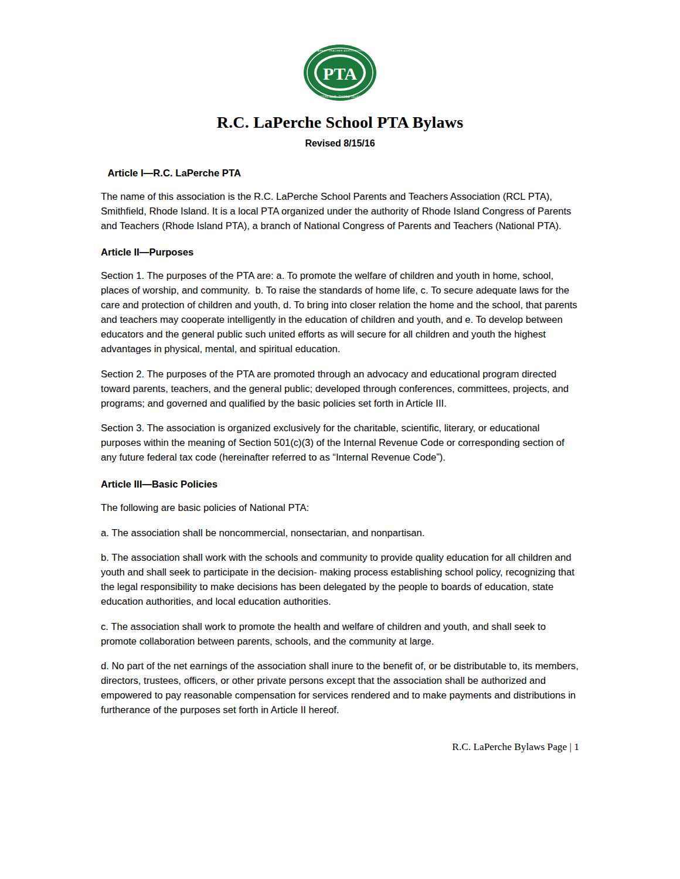PTA PARENT TEACHER ASSOCIATION SMITHFIELD, RHODE ISLAND
R.C. LaPerche School PTA Bylaws
Revised 8/15/16
Article I—R.C. LaPerche PTA
The name of this association is the R.C. LaPerche School Parents and Teachers Association (RCL PTA), Smithfield, Rhode Island. It is a local PTA organized under the authority of Rhode Island Congress of Parents and Teachers (Rhode Island PTA), a branch of National Congress of Parents and Teachers (National PTA).
Article II—Purposes
Section 1. The purposes of the PTA are: a. To promote the welfare of children and youth in home, school, places of worship, and community. b. To raise the standards of home life, c. To secure adequate laws for the care and protection of children and youth, d. To bring into closer relation the home and the school, that parents and teachers may cooperate intelligently in the education of children and youth, and e. To develop between educators and the general public such united efforts as will secure for all children and youth the highest advantages in physical, mental, and spiritual education.
Section 2. The purposes of the PTA are promoted through an advocacy and educational program directed toward parents, teachers, and the general public; developed through conferences, committees, projects, and programs; and governed and qualified by the basic policies set forth in Article III.
Section 3. The association is organized exclusively for the charitable, scientific, literary, or educational purposes within the meaning of Section 501(c)(3) of the Internal Revenue Code or corresponding section of any future federal tax code (hereinafter referred to as “Internal Revenue Code”).
Article III—Basic Policies
The following are basic policies of National PTA:
a. The association shall be noncommercial, nonsectarian, and nonpartisan.
b. The association shall work with the schools and community to provide quality education for all children and youth and shall seek to participate in the decision- making process establishing school policy, recognizing that the legal responsibility to make decisions has been delegated by the people to boards of education, state education authorities, and local education authorities.
c. The association shall work to promote the health and welfare of children and youth, and shall seek to promote collaboration between parents, schools, and the community at large.
d. No part of the net earnings of the association shall inure to the benefit of, or be distributable to, its members, directors, trustees, officers, or other private persons except that the association shall be authorized and empowered to pay reasonable compensation for services rendered and to make payments and distributions in furtherance of the purposes set forth in Article II hereof.
R.C. LaPerche Bylaws Page | 1